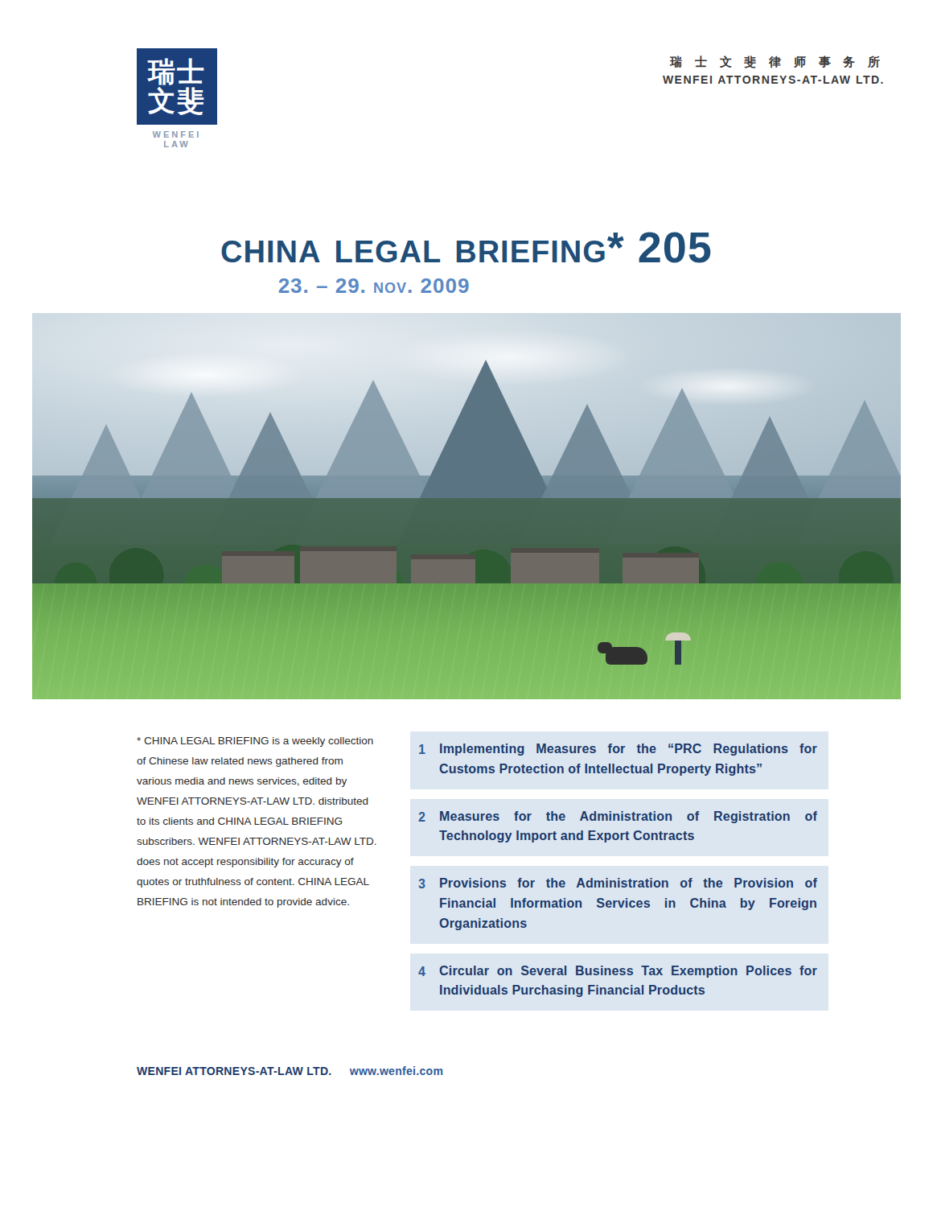瑞士 文斐
WENFEI LAW
瑞 士 文 斐 律 师 事 务 所
WENFEI ATTORNEYS-AT-LAW LTD.
China Legal Briefing* 205
23. – 29. Nov. 2009
* CHINA LEGAL BRIEFING is a weekly collection of Chinese law related news gathered from various media and news services, edited by WENFEI ATTORNEYS-AT-LAW LTD. distributed to its clients and CHINA LEGAL BRIEFING subscribers. WENFEI ATTORNEYS-AT-LAW LTD. does not accept responsibility for accuracy of quotes or truthfulness of content. CHINA LEGAL BRIEFING is not intended to provide advice.
1
Implementing Measures for the “PRC Regulations for Customs Protection of Intellectual Property Rights”
2
Measures for the Administration of Registration of Technology Import and Export Contracts
3
Provisions for the Administration of the Provision of Financial Information Services in China by Foreign Organizations
4
Circular on Several Business Tax Exemption Polices for Individuals Purchasing Financial Products
WENFEI ATTORNEYS-AT-LAW LTD. www.wenfei.com